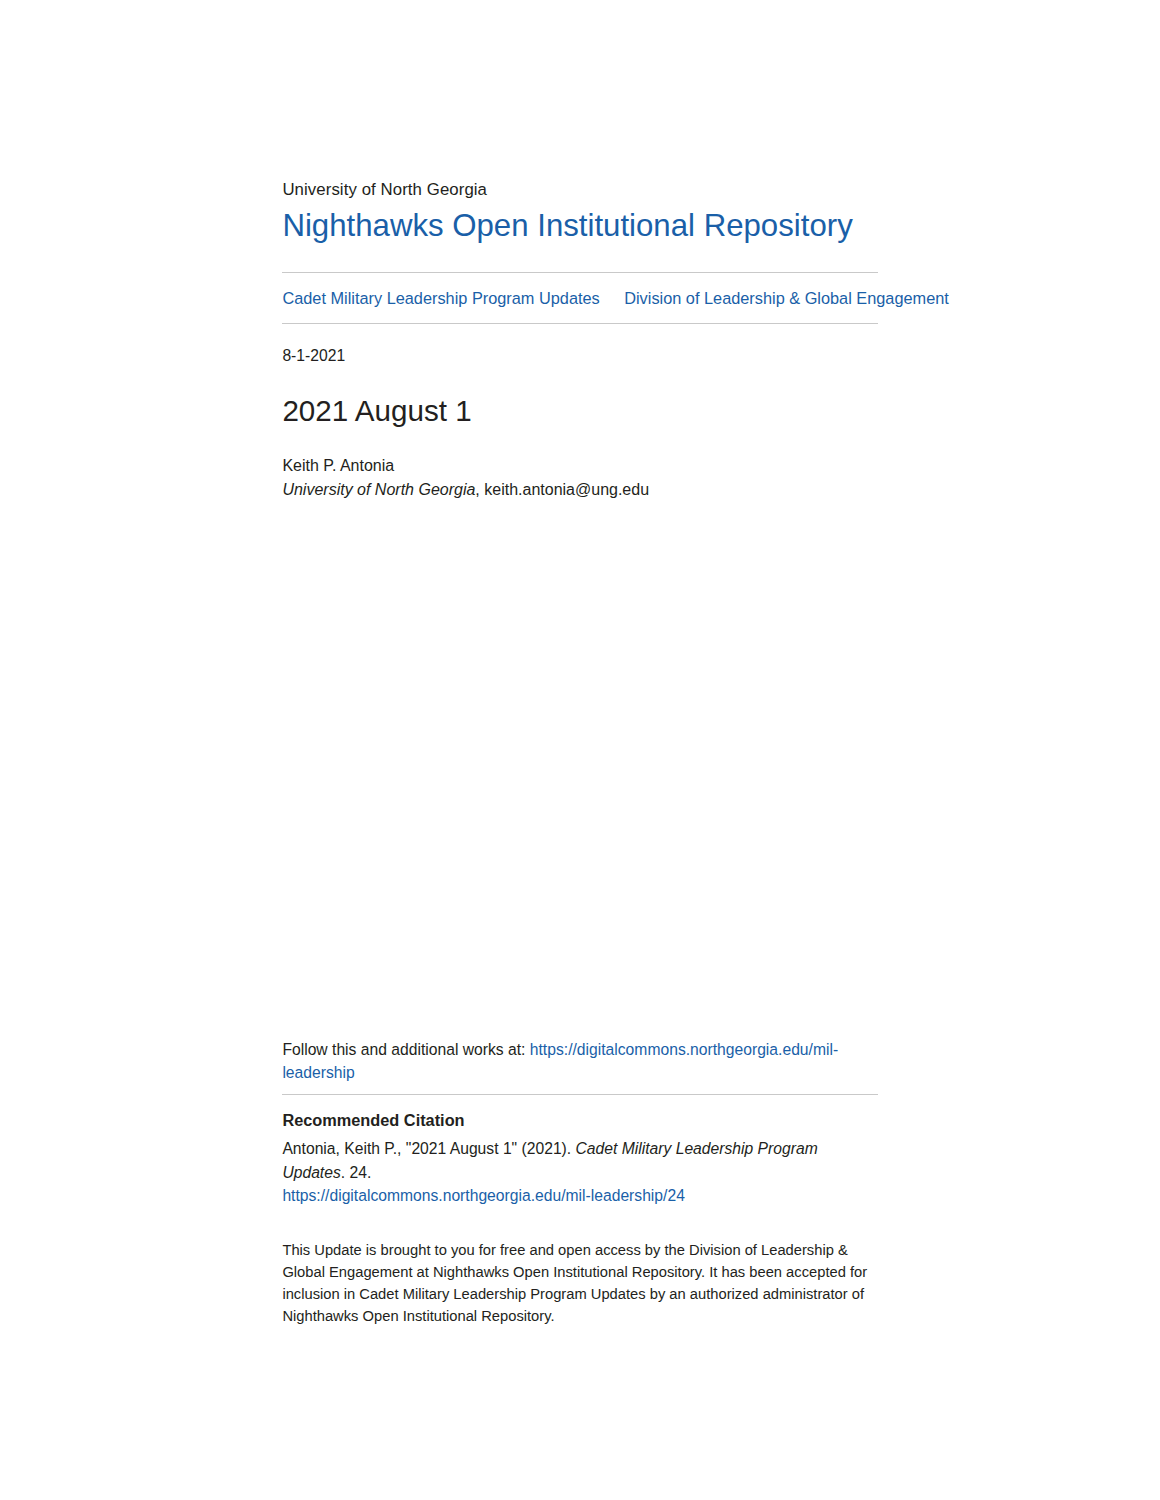University of North Georgia
Nighthawks Open Institutional Repository
Cadet Military Leadership Program Updates Division of Leadership & Global Engagement
8-1-2021
2021 August 1
Keith P. Antonia
University of North Georgia, keith.antonia@ung.edu
Follow this and additional works at: https://digitalcommons.northgeorgia.edu/mil-leadership
Recommended Citation
Antonia, Keith P., "2021 August 1" (2021). Cadet Military Leadership Program Updates. 24.
https://digitalcommons.northgeorgia.edu/mil-leadership/24
This Update is brought to you for free and open access by the Division of Leadership & Global Engagement at Nighthawks Open Institutional Repository. It has been accepted for inclusion in Cadet Military Leadership Program Updates by an authorized administrator of Nighthawks Open Institutional Repository.